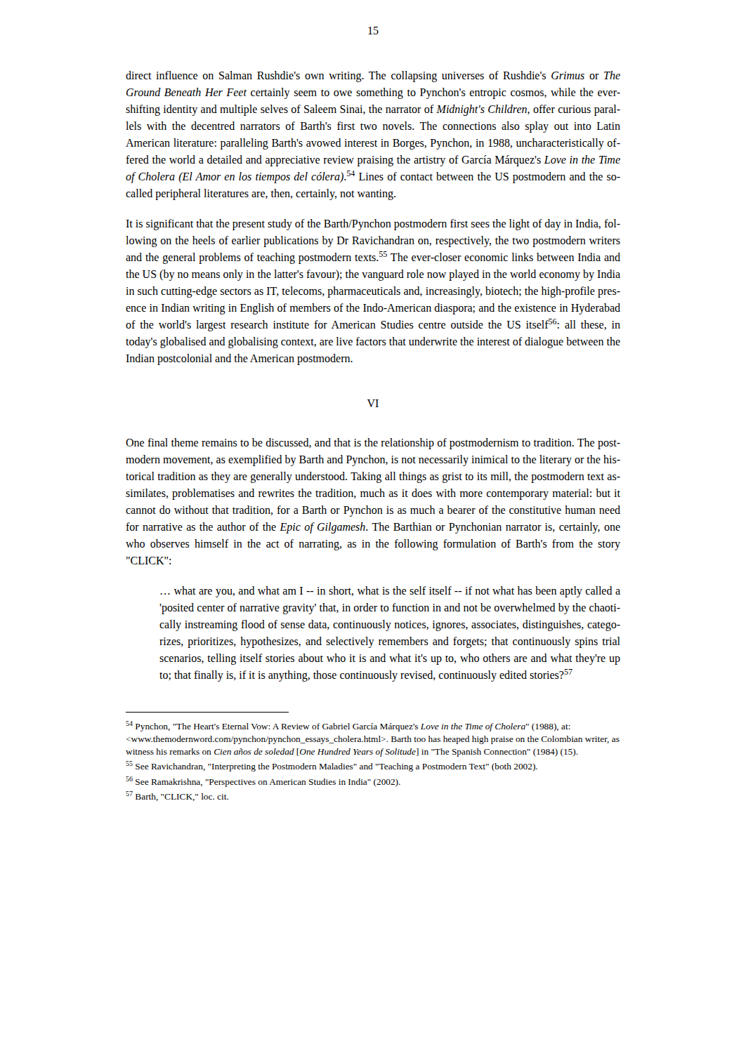15
direct influence on Salman Rushdie's own writing. The collapsing universes of Rushdie's Grimus or The Ground Beneath Her Feet certainly seem to owe something to Pynchon's entropic cosmos, while the ever-shifting identity and multiple selves of Saleem Sinai, the narrator of Midnight's Children, offer curious parallels with the decentred narrators of Barth's first two novels. The connections also splay out into Latin American literature: paralleling Barth's avowed interest in Borges, Pynchon, in 1988, uncharacteristically offered the world a detailed and appreciative review praising the artistry of García Márquez's Love in the Time of Cholera (El Amor en los tiempos del cólera).54 Lines of contact between the US postmodern and the so-called peripheral literatures are, then, certainly, not wanting.
It is significant that the present study of the Barth/Pynchon postmodern first sees the light of day in India, following on the heels of earlier publications by Dr Ravichandran on, respectively, the two postmodern writers and the general problems of teaching postmodern texts.55 The ever-closer economic links between India and the US (by no means only in the latter's favour); the vanguard role now played in the world economy by India in such cutting-edge sectors as IT, telecoms, pharmaceuticals and, increasingly, biotech; the high-profile presence in Indian writing in English of members of the Indo-American diaspora; and the existence in Hyderabad of the world's largest research institute for American Studies centre outside the US itself56: all these, in today's globalised and globalising context, are live factors that underwrite the interest of dialogue between the Indian postcolonial and the American postmodern.
VI
One final theme remains to be discussed, and that is the relationship of postmodernism to tradition. The postmodern movement, as exemplified by Barth and Pynchon, is not necessarily inimical to the literary or the historical tradition as they are generally understood. Taking all things as grist to its mill, the postmodern text assimilates, problematises and rewrites the tradition, much as it does with more contemporary material: but it cannot do without that tradition, for a Barth or Pynchon is as much a bearer of the constitutive human need for narrative as the author of the Epic of Gilgamesh. The Barthian or Pynchonian narrator is, certainly, one who observes himself in the act of narrating, as in the following formulation of Barth's from the story "CLICK":
… what are you, and what am I -- in short, what is the self itself -- if not what has been aptly called a 'posited center of narrative gravity' that, in order to function in and not be overwhelmed by the chaotically instreaming flood of sense data, continuously notices, ignores, associates, distinguishes, categorizes, prioritizes, hypothesizes, and selectively remembers and forgets; that continuously spins trial scenarios, telling itself stories about who it is and what it's up to, who others are and what they're up to; that finally is, if it is anything, those continuously revised, continuously edited stories?57
54 Pynchon, "The Heart's Eternal Vow: A Review of Gabriel García Márquez's Love in the Time of Cholera" (1988), at: <www.themodernword.com/pynchon/pynchon_essays_cholera.html>. Barth too has heaped high praise on the Colombian writer, as witness his remarks on Cien años de soledad [One Hundred Years of Solitude] in "The Spanish Connection" (1984) (15).
55 See Ravichandran, "Interpreting the Postmodern Maladies" and "Teaching a Postmodern Text" (both 2002).
56 See Ramakrishna, "Perspectives on American Studies in India" (2002).
57 Barth, "CLICK," loc. cit.